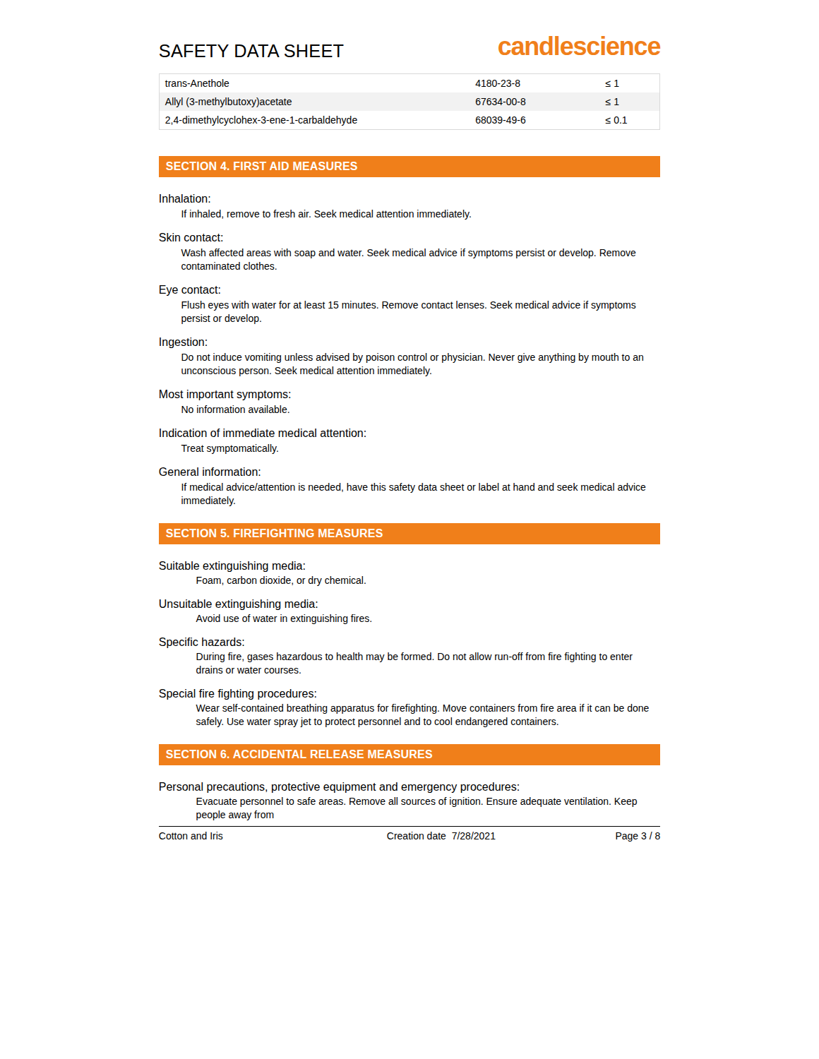SAFETY DATA SHEET
candle science
| trans-Anethole | 4180-23-8 | ≤ 1 |
| Allyl (3-methylbutoxy)acetate | 67634-00-8 | ≤ 1 |
| 2,4-dimethylcyclohex-3-ene-1-carbaldehyde | 68039-49-6 | ≤ 0.1 |
SECTION 4. FIRST AID MEASURES
Inhalation:
If inhaled, remove to fresh air. Seek medical attention immediately.
Skin contact:
Wash affected areas with soap and water. Seek medical advice if symptoms persist or develop. Remove contaminated clothes.
Eye contact:
Flush eyes with water for at least 15 minutes. Remove contact lenses. Seek medical advice if symptoms persist or develop.
Ingestion:
Do not induce vomiting unless advised by poison control or physician. Never give anything by mouth to an unconscious person. Seek medical attention immediately.
Most important symptoms:
No information available.
Indication of immediate medical attention:
Treat symptomatically.
General information:
If medical advice/attention is needed, have this safety data sheet or label at hand and seek medical advice immediately.
SECTION 5. FIREFIGHTING MEASURES
Suitable extinguishing media:
Foam, carbon dioxide, or dry chemical.
Unsuitable extinguishing media:
Avoid use of water in extinguishing fires.
Specific hazards:
During fire, gases hazardous to health may be formed. Do not allow run-off from fire fighting to enter drains or water courses.
Special fire fighting procedures:
Wear self-contained breathing apparatus for firefighting. Move containers from fire area if it can be done safely. Use water spray jet to protect personnel and to cool endangered containers.
SECTION 6. ACCIDENTAL RELEASE MEASURES
Personal precautions, protective equipment and emergency procedures:
Evacuate personnel to safe areas. Remove all sources of ignition. Ensure adequate ventilation. Keep people away from
Cotton and Iris
Creation date 7/28/2021
Page 3 / 8